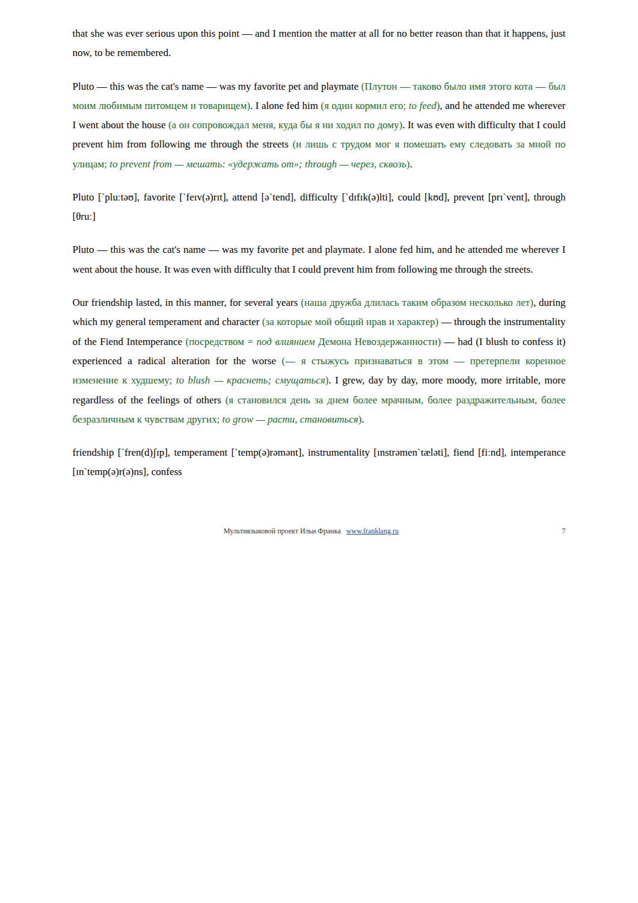that she was ever serious upon this point — and I mention the matter at all for no better reason than that it happens, just now, to be remembered.
Pluto — this was the cat's name — was my favorite pet and playmate (Плутон — таково было имя этого кота — был моим любимым питомцем и товарищем). I alone fed him (я один кормил его; to feed), and he attended me wherever I went about the house (а он сопровождал меня, куда бы я ни ходил по дому). It was even with difficulty that I could prevent him from following me through the streets (и лишь с трудом мог я помешать ему следовать за мной по улицам; to prevent from — мешать: «удержать от»; through — через, сквозь).
Pluto [`pluːtəʊ], favorite [`feɪv(ə)rɪt], attend [ə`tend], difficulty [`dɪfɪk(ə)lti], could [kʊd], prevent [prɪ`vent], through [θruː]
Pluto — this was the cat's name — was my favorite pet and playmate. I alone fed him, and he attended me wherever I went about the house. It was even with difficulty that I could prevent him from following me through the streets.
Our friendship lasted, in this manner, for several years (наша дружба длилась таким образом несколько лет), during which my general temperament and character (за которые мой общий нрав и характер) — through the instrumentality of the Fiend Intemperance (посредством = под влиянием Демона Невоздержанности) — had (I blush to confess it) experienced a radical alteration for the worse (— я стыжусь признаваться в этом — претерпели коренное изменение к худшему; to blush — краснеть; смущаться). I grew, day by day, more moody, more irritable, more regardless of the feelings of others (я становился день за днем более мрачным, более раздражительным, более безразличным к чувствам других; to grow — расти, становиться).
friendship [`fren(d)ʃɪp], temperament [`temp(ə)rəmənt], instrumentality [ɪnstrəmen`tæləti], fiend [fiːnd], intemperance [ɪn`temp(ə)r(ə)ns], confess
Мультиязыковой проект Ильи Франка www.franklang.ru
7